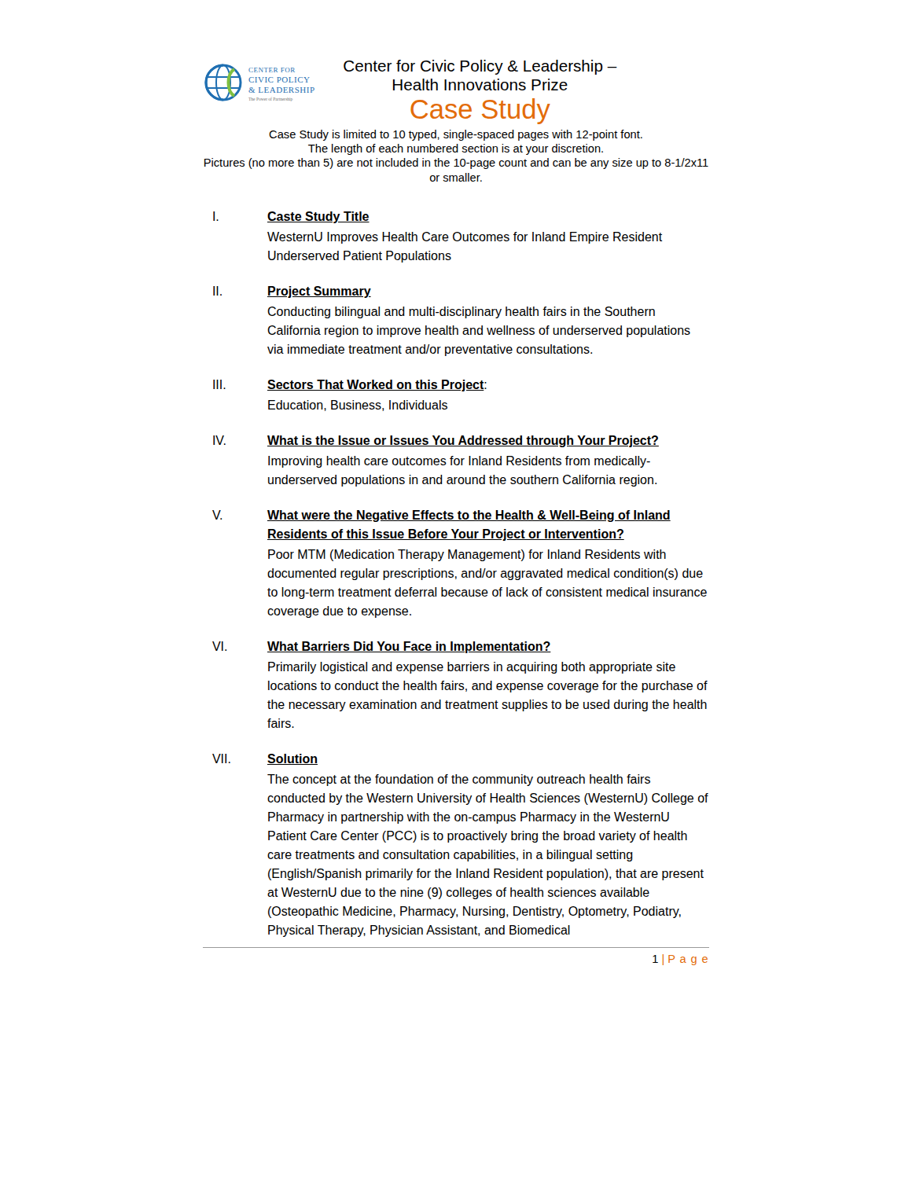CENTER FOR CIVIC POLICY & LEADERSHIP The Power of Partnership
Center for Civic Policy & Leadership – Health Innovations Prize
Case Study
Case Study is limited to 10 typed, single-spaced pages with 12-point font.
The length of each numbered section is at your discretion.
Pictures (no more than 5) are not included in the 10-page count and can be any size up to 8-1/2x11 or smaller.
I.
Caste Study Title
WesternU Improves Health Care Outcomes for Inland Empire Resident Underserved Patient Populations
II.
Project Summary
Conducting bilingual and multi-disciplinary health fairs in the Southern California region to improve health and wellness of underserved populations via immediate treatment and/or preventative consultations.
III.
Sectors That Worked on this Project
:
Education, Business, Individuals
IV.
What is the Issue or Issues You Addressed through Your Project?
Improving health care outcomes for Inland Residents from medically-underserved populations in and around the southern California region.
V.
What were the Negative Effects to the Health & Well-Being of Inland Residents of this Issue Before Your Project or Intervention?
Poor MTM (Medication Therapy Management) for Inland Residents with documented regular prescriptions, and/or aggravated medical condition(s) due to long-term treatment deferral because of lack of consistent medical insurance coverage due to expense.
VI.
What Barriers Did You Face in Implementation?
Primarily logistical and expense barriers in acquiring both appropriate site locations to conduct the health fairs, and expense coverage for the purchase of the necessary examination and treatment supplies to be used during the health fairs.
VII.
Solution
The concept at the foundation of the community outreach health fairs conducted by the Western University of Health Sciences (WesternU) College of Pharmacy in partnership with the on-campus Pharmacy in the WesternU Patient Care Center (PCC) is to proactively bring the broad variety of health care treatments and consultation capabilities, in a bilingual setting (English/Spanish primarily for the Inland Resident population), that are present at WesternU due to the nine (9) colleges of health sciences available (Osteopathic Medicine, Pharmacy, Nursing, Dentistry, Optometry, Podiatry, Physical Therapy, Physician Assistant, and Biomedical
1 | P a g e